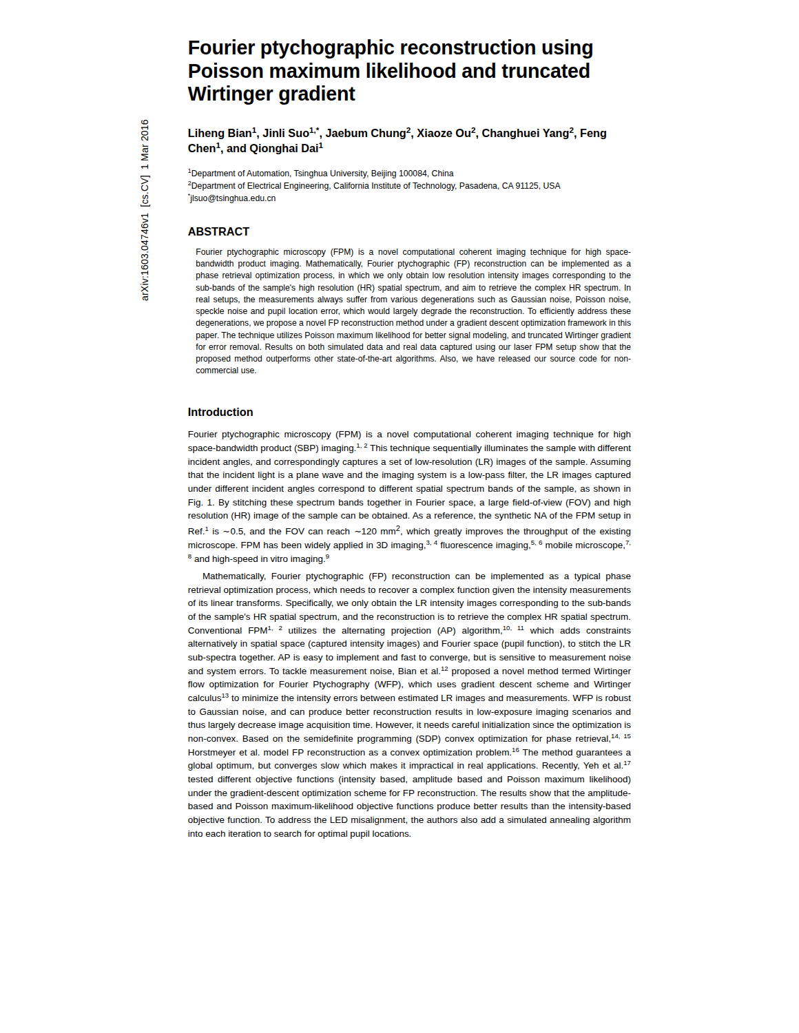arXiv:1603.04746v1 [cs.CV] 1 Mar 2016
Fourier ptychographic reconstruction using Poisson maximum likelihood and truncated Wirtinger gradient
Liheng Bian1, Jinli Suo1,*, Jaebum Chung2, Xiaoze Ou2, Changhuei Yang2, Feng Chen1, and Qionghai Dai1
1Department of Automation, Tsinghua University, Beijing 100084, China
2Department of Electrical Engineering, California Institute of Technology, Pasadena, CA 91125, USA
*jlsuo@tsinghua.edu.cn
ABSTRACT
Fourier ptychographic microscopy (FPM) is a novel computational coherent imaging technique for high space-bandwidth product imaging. Mathematically, Fourier ptychographic (FP) reconstruction can be implemented as a phase retrieval optimization process, in which we only obtain low resolution intensity images corresponding to the sub-bands of the sample's high resolution (HR) spatial spectrum, and aim to retrieve the complex HR spectrum. In real setups, the measurements always suffer from various degenerations such as Gaussian noise, Poisson noise, speckle noise and pupil location error, which would largely degrade the reconstruction. To efficiently address these degenerations, we propose a novel FP reconstruction method under a gradient descent optimization framework in this paper. The technique utilizes Poisson maximum likelihood for better signal modeling, and truncated Wirtinger gradient for error removal. Results on both simulated data and real data captured using our laser FPM setup show that the proposed method outperforms other state-of-the-art algorithms. Also, we have released our source code for non-commercial use.
Introduction
Fourier ptychographic microscopy (FPM) is a novel computational coherent imaging technique for high space-bandwidth product (SBP) imaging.1, 2 This technique sequentially illuminates the sample with different incident angles, and correspondingly captures a set of low-resolution (LR) images of the sample. Assuming that the incident light is a plane wave and the imaging system is a low-pass filter, the LR images captured under different incident angles correspond to different spatial spectrum bands of the sample, as shown in Fig. 1. By stitching these spectrum bands together in Fourier space, a large field-of-view (FOV) and high resolution (HR) image of the sample can be obtained. As a reference, the synthetic NA of the FPM setup in Ref.1 is ∼0.5, and the FOV can reach ∼120 mm2, which greatly improves the throughput of the existing microscope. FPM has been widely applied in 3D imaging,3, 4 fluorescence imaging,5, 6 mobile microscope,7, 8 and high-speed in vitro imaging.9
Mathematically, Fourier ptychographic (FP) reconstruction can be implemented as a typical phase retrieval optimization process, which needs to recover a complex function given the intensity measurements of its linear transforms. Specifically, we only obtain the LR intensity images corresponding to the sub-bands of the sample's HR spatial spectrum, and the reconstruction is to retrieve the complex HR spatial spectrum. Conventional FPM1, 2 utilizes the alternating projection (AP) algorithm,10, 11 which adds constraints alternatively in spatial space (captured intensity images) and Fourier space (pupil function), to stitch the LR sub-spectra together. AP is easy to implement and fast to converge, but is sensitive to measurement noise and system errors. To tackle measurement noise, Bian et al.12 proposed a novel method termed Wirtinger flow optimization for Fourier Ptychography (WFP), which uses gradient descent scheme and Wirtinger calculus13 to minimize the intensity errors between estimated LR images and measurements. WFP is robust to Gaussian noise, and can produce better reconstruction results in low-exposure imaging scenarios and thus largely decrease image acquisition time. However, it needs careful initialization since the optimization is non-convex. Based on the semidefinite programming (SDP) convex optimization for phase retrieval,14, 15 Horstmeyer et al. model FP reconstruction as a convex optimization problem.16 The method guarantees a global optimum, but converges slow which makes it impractical in real applications. Recently, Yeh et al.17 tested different objective functions (intensity based, amplitude based and Poisson maximum likelihood) under the gradient-descent optimization scheme for FP reconstruction. The results show that the amplitude-based and Poisson maximum-likelihood objective functions produce better results than the intensity-based objective function. To address the LED misalignment, the authors also add a simulated annealing algorithm into each iteration to search for optimal pupil locations.